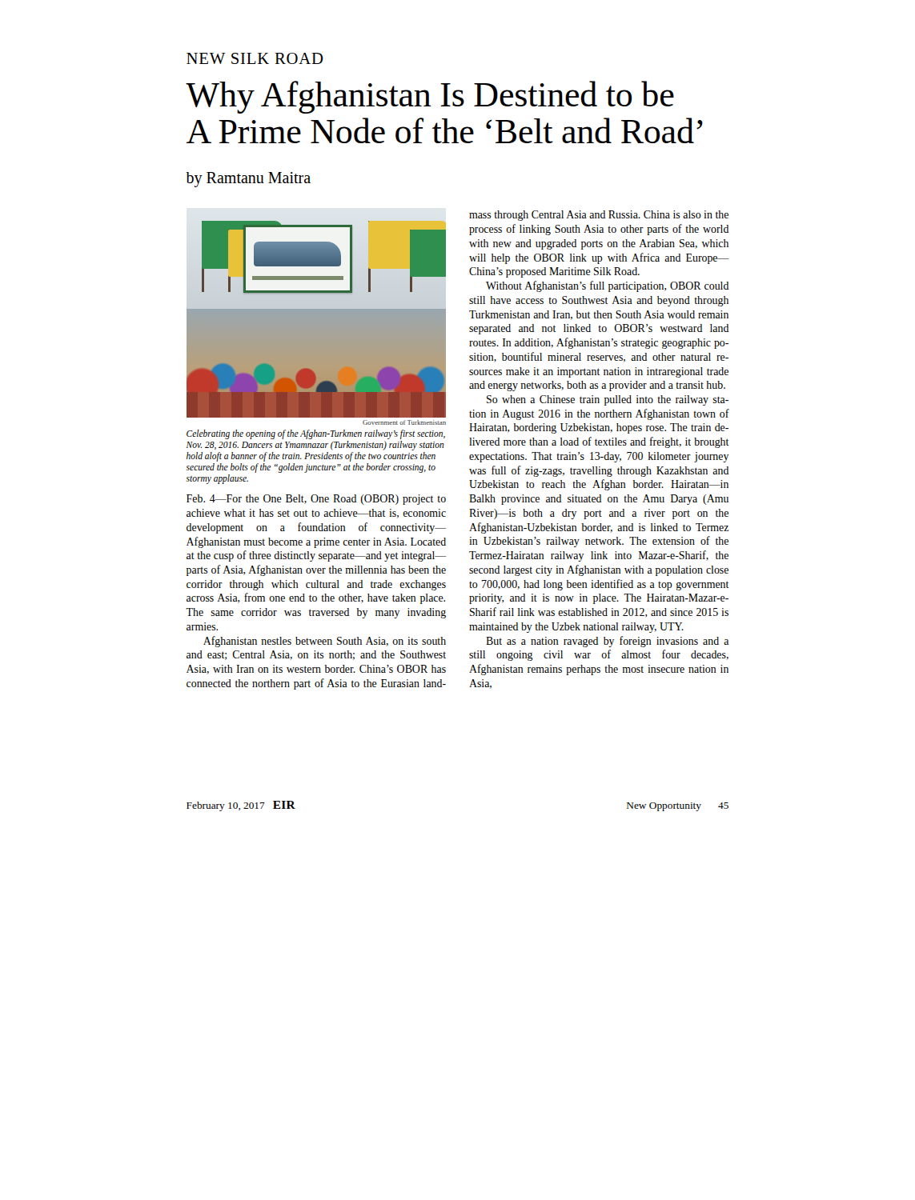NEW SILK ROAD
Why Afghanistan Is Destined to be
A Prime Node of the ‘Belt and Road’
by Ramtanu Maitra
Government of Turkmenistan
Celebrating the opening of the Afghan-Turkmen railway’s first section, Nov. 28, 2016. Dancers at Ymamnazar (Turkmenistan) railway station hold aloft a banner of the train. Presidents of the two countries then secured the bolts of the “golden juncture” at the border crossing, to stormy applause.
Feb. 4—For the One Belt, One Road (OBOR) project to achieve what it has set out to achieve—that is, economic development on a foundation of connectivity—Afghanistan must become a prime center in Asia. Located at the cusp of three distinctly separate—and yet integral—parts of Asia, Afghanistan over the millennia has been the corridor through which cultural and trade exchanges across Asia, from one end to the other, have taken place. The same corridor was traversed by many invading armies.
Afghanistan nestles between South Asia, on its south and east; Central Asia, on its north; and the Southwest Asia, with Iran on its western border. China’s OBOR has connected the northern part of Asia to the Eurasian landmass through Central Asia and Russia. China is also in the process of linking South Asia to other parts of the world with new and upgraded ports on the Arabian Sea, which will help the OBOR link up with Africa and Europe—China’s proposed Maritime Silk Road.
Without Afghanistan’s full participation, OBOR could still have access to Southwest Asia and beyond through Turkmenistan and Iran, but then South Asia would remain separated and not linked to OBOR’s westward land routes. In addition, Afghanistan’s strategic geographic position, bountiful mineral reserves, and other natural resources make it an important nation in intraregional trade and energy networks, both as a provider and a transit hub.
So when a Chinese train pulled into the railway station in August 2016 in the northern Afghanistan town of Hairatan, bordering Uzbekistan, hopes rose. The train delivered more than a load of textiles and freight, it brought expectations. That train’s 13-day, 700 kilometer journey was full of zig-zags, travelling through Kazakhstan and Uzbekistan to reach the Afghan border. Hairatan—in Balkh province and situated on the Amu Darya (Amu River)—is both a dry port and a river port on the Afghanistan-Uzbekistan border, and is linked to Termez in Uzbekistan’s railway network. The extension of the Termez-Hairatan railway link into Mazar-e-Sharif, the second largest city in Afghanistan with a population close to 700,000, had long been identified as a top government priority, and it is now in place. The Hairatan-Mazar-e-Sharif rail link was established in 2012, and since 2015 is maintained by the Uzbek national railway, UTY.
But as a nation ravaged by foreign invasions and a still ongoing civil war of almost four decades, Afghanistan remains perhaps the most insecure nation in Asia,
February 10, 2017 EIR
New Opportunity45